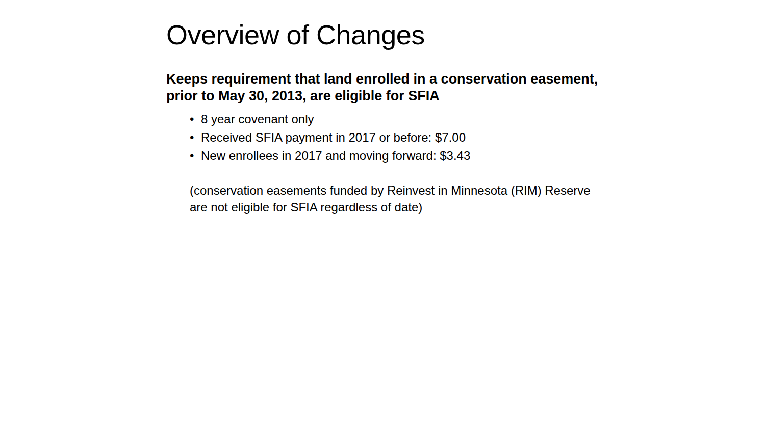Overview of Changes
Keeps requirement that land enrolled in a conservation easement, prior to May 30, 2013, are eligible for SFIA
8 year covenant only
Received SFIA payment in 2017 or before: $7.00
New enrollees in 2017 and moving forward: $3.43
(conservation easements funded by Reinvest in Minnesota (RIM) Reserve are not eligible for SFIA regardless of date)